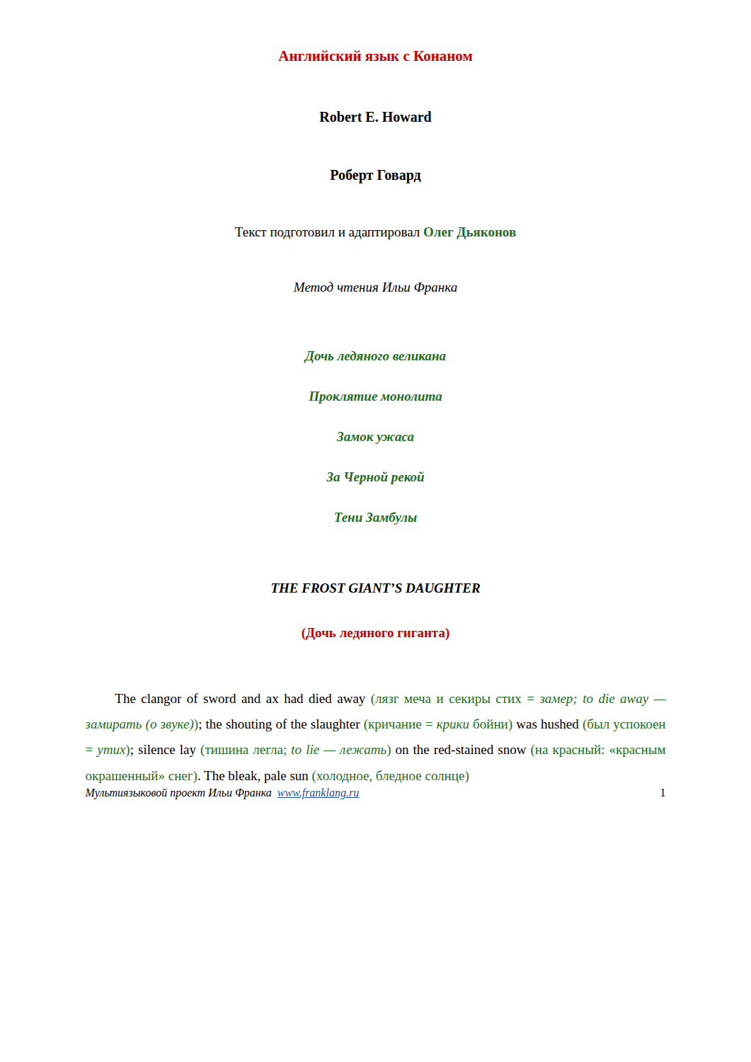Английский язык с Конаном
Robert E. Howard
Роберт Говард
Текст подготовил и адаптировал Олег Дьяконов
Метод чтения Ильи Франка
Дочь ледяного великана
Проклятие монолита
Замок ужаса
За Черной рекой
Тени Замбулы
THE FROST GIANT’S DAUGHTER
(Дочь ледяного гиганта)
The clangor of sword and ax had died away (лязг меча и секиры стих = замер; to die away — замирать (о звуке)); the shouting of the slaughter (кричание = крики бойни) was hushed (был успокоен = утих); silence lay (тишина легла; to lie — лежать) on the red-stained snow (на красный: «красным окрашенный» снег). The bleak, pale sun (холодное, бледное солнце)
Мультиязыковой проект Ильи Франка www.franklang.ru 1